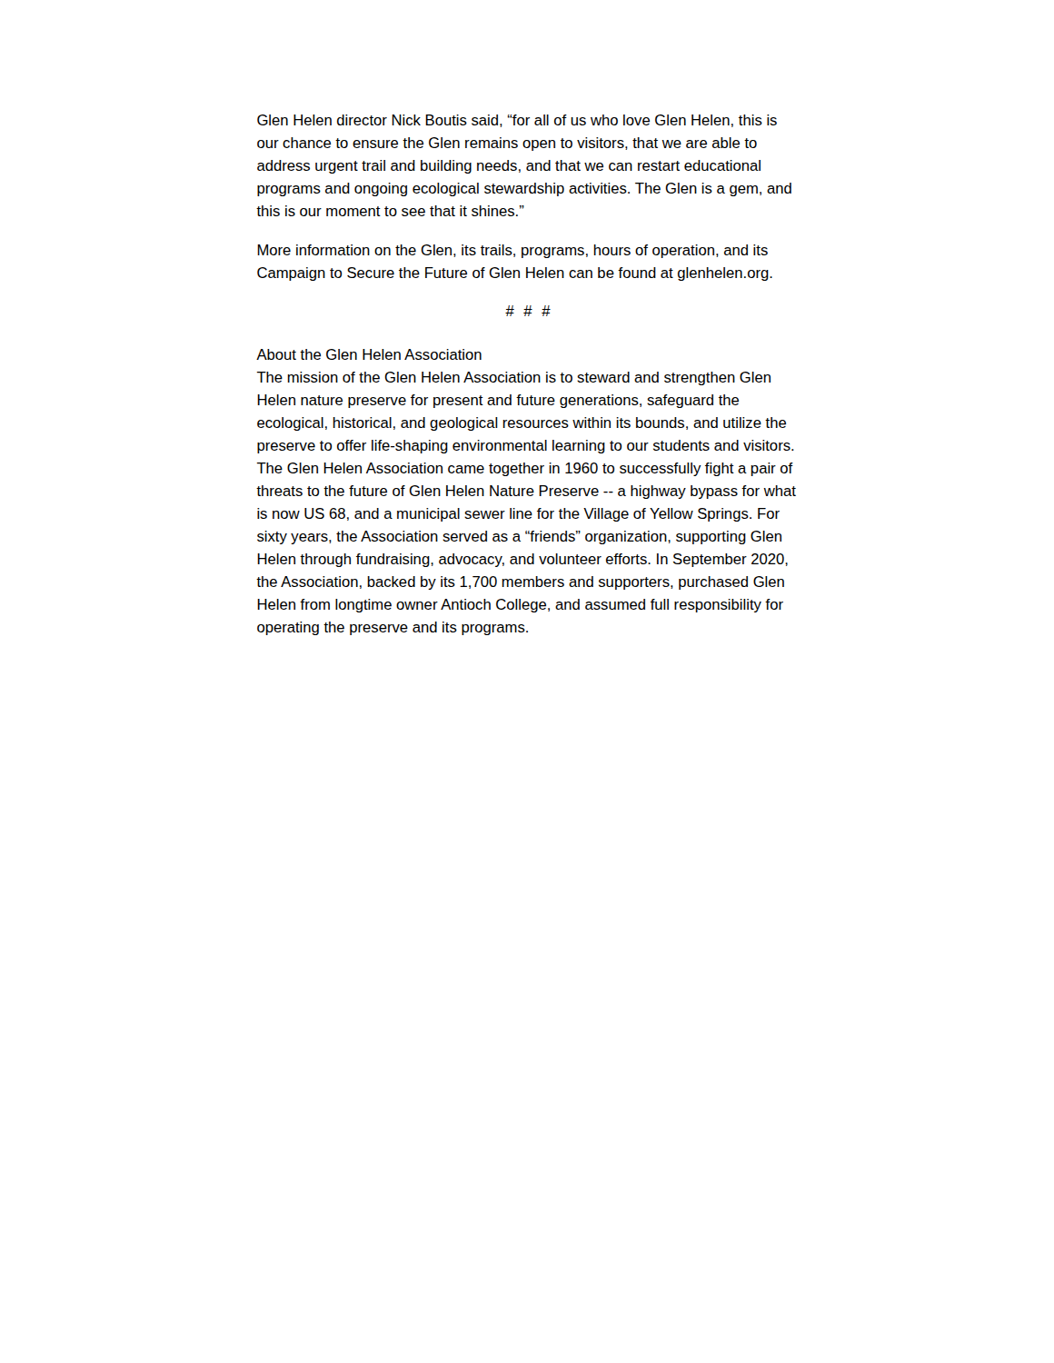Glen Helen director Nick Boutis said, “for all of us who love Glen Helen, this is our chance to ensure the Glen remains open to visitors, that we are able to address urgent trail and building needs, and that we can restart educational programs and ongoing ecological stewardship activities. The Glen is a gem, and this is our moment to see that it shines.”
More information on the Glen, its trails, programs, hours of operation, and its Campaign to Secure the Future of Glen Helen can be found at glenhelen.org.
# # #
About the Glen Helen Association
The mission of the Glen Helen Association is to steward and strengthen Glen Helen nature preserve for present and future generations, safeguard the ecological, historical, and geological resources within its bounds, and utilize the preserve to offer life-shaping environmental learning to our students and visitors. The Glen Helen Association came together in 1960 to successfully fight a pair of threats to the future of Glen Helen Nature Preserve -- a highway bypass for what is now US 68, and a municipal sewer line for the Village of Yellow Springs. For sixty years, the Association served as a “friends” organization, supporting Glen Helen through fundraising, advocacy, and volunteer efforts. In September 2020, the Association, backed by its 1,700 members and supporters, purchased Glen Helen from longtime owner Antioch College, and assumed full responsibility for operating the preserve and its programs.